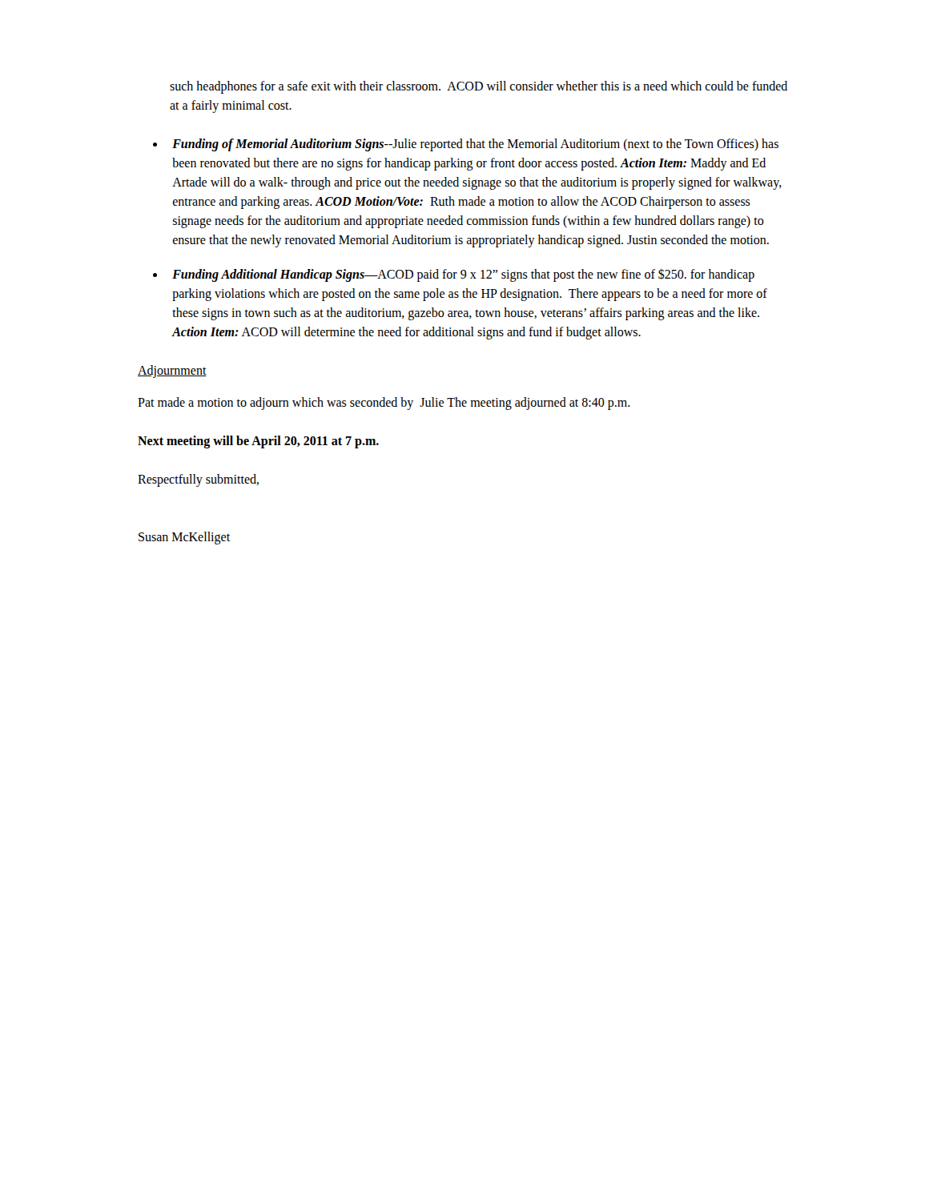such headphones for a safe exit with their classroom. ACOD will consider whether this is a need which could be funded at a fairly minimal cost.
Funding of Memorial Auditorium Signs--Julie reported that the Memorial Auditorium (next to the Town Offices) has been renovated but there are no signs for handicap parking or front door access posted. Action Item: Maddy and Ed Artade will do a walk- through and price out the needed signage so that the auditorium is properly signed for walkway, entrance and parking areas. ACOD Motion/Vote: Ruth made a motion to allow the ACOD Chairperson to assess signage needs for the auditorium and appropriate needed commission funds (within a few hundred dollars range) to ensure that the newly renovated Memorial Auditorium is appropriately handicap signed. Justin seconded the motion.
Funding Additional Handicap Signs—ACOD paid for 9 x 12” signs that post the new fine of $250. for handicap parking violations which are posted on the same pole as the HP designation. There appears to be a need for more of these signs in town such as at the auditorium, gazebo area, town house, veterans’ affairs parking areas and the like. Action Item: ACOD will determine the need for additional signs and fund if budget allows.
Adjournment
Pat made a motion to adjourn which was seconded by Julie The meeting adjourned at 8:40 p.m.
Next meeting will be April 20, 2011 at 7 p.m.
Respectfully submitted,
Susan McKelliget